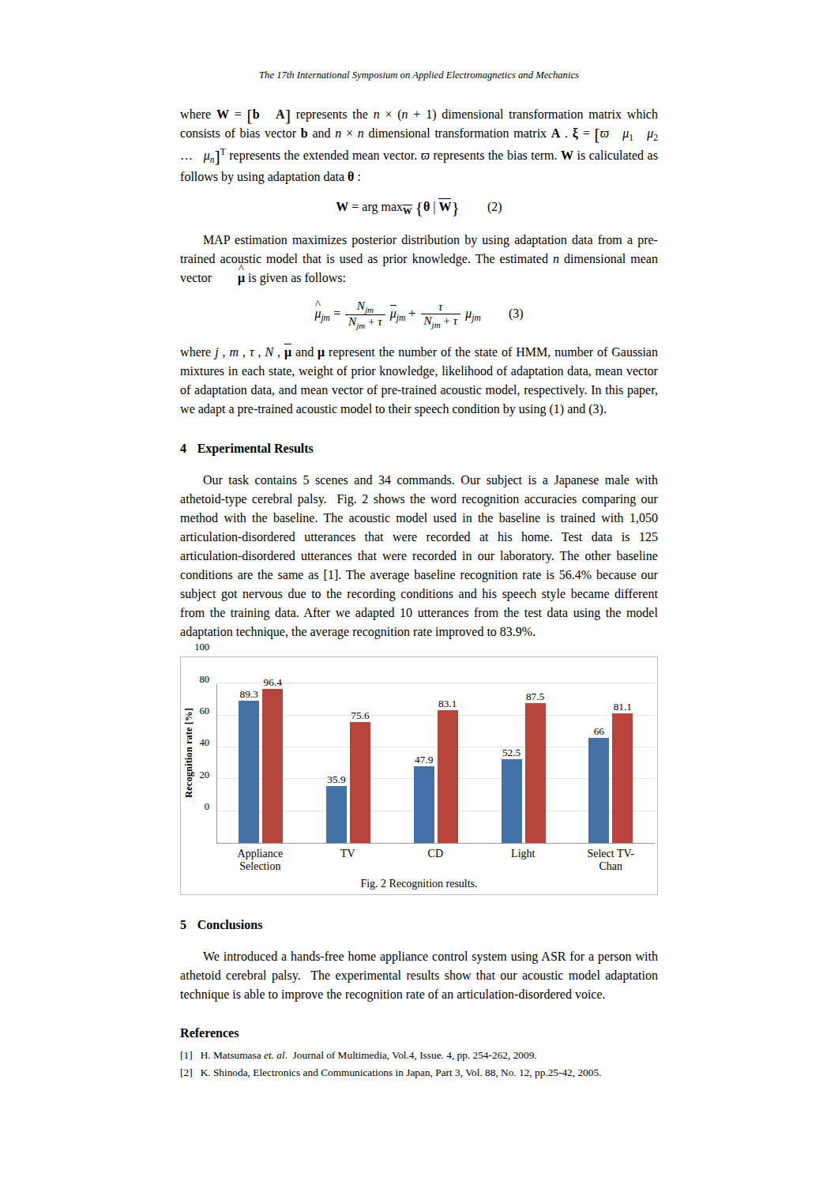The 17th International Symposium on Applied Electromagnetics and Mechanics
where W = [b A] represents the n × (n + 1) dimensional transformation matrix which consists of bias vector b and n × n dimensional transformation matrix A . ξ = [ϖ μ1 μ2 … μn]T represents the extended mean vector. ϖ represents the bias term. W is caliculated as follows by using adaptation data θ :
W = arg maxW {θ | W}(2)
MAP estimation maximizes posterior distribution by using adaptation data from a pre-trained acoustic model that is used as prior knowledge. The estimated n dimensional mean vector μ is given as follows:
μjm = Njm Njm + τ μjm + τNjm + τ μjm(3)
where j , m , τ , N , μ and μ represent the number of the state of HMM, number of Gaussian mixtures in each state, weight of prior knowledge, likelihood of adaptation data, mean vector of adaptation data, and mean vector of pre-trained acoustic model, respectively. In this paper, we adapt a pre-trained acoustic model to their speech condition by using (1) and (3).
4 Experimental Results
Our task contains 5 scenes and 34 commands. Our subject is a Japanese male with athetoid-type cerebral palsy. Fig. 2 shows the word recognition accuracies comparing our method with the baseline. The acoustic model used in the baseline is trained with 1,050 articulation-disordered utterances that were recorded at his home. Test data is 125 articulation-disordered utterances that were recorded in our laboratory. The other baseline conditions are the same as [1]. The average baseline recognition rate is 56.4% because our subject got nervous due to the recording conditions and his speech style became different from the training data. After we adapted 10 utterances from the test data using the model adaptation technique, the average recognition rate improved to 83.9%.
Recognition rate [%]
100 80 60 40 20 0
89.3
96.4
35.9
75.6
47.9
83.1
52.5
87.5
66
81.1
Appliance
Selection
TV
CD
Light
Select TV-Chan
Fig. 2 Recognition results.
5 Conclusions
We introduced a hands-free home appliance control system using ASR for a person with athetoid cerebral palsy. The experimental results show that our acoustic model adaptation technique is able to improve the recognition rate of an articulation-disordered voice.
References
[1] H. Matsumasa et. al. Journal of Multimedia, Vol.4, Issue. 4, pp. 254-262, 2009.
[2] K. Shinoda, Electronics and Communications in Japan, Part 3, Vol. 88, No. 12, pp.25-42, 2005.